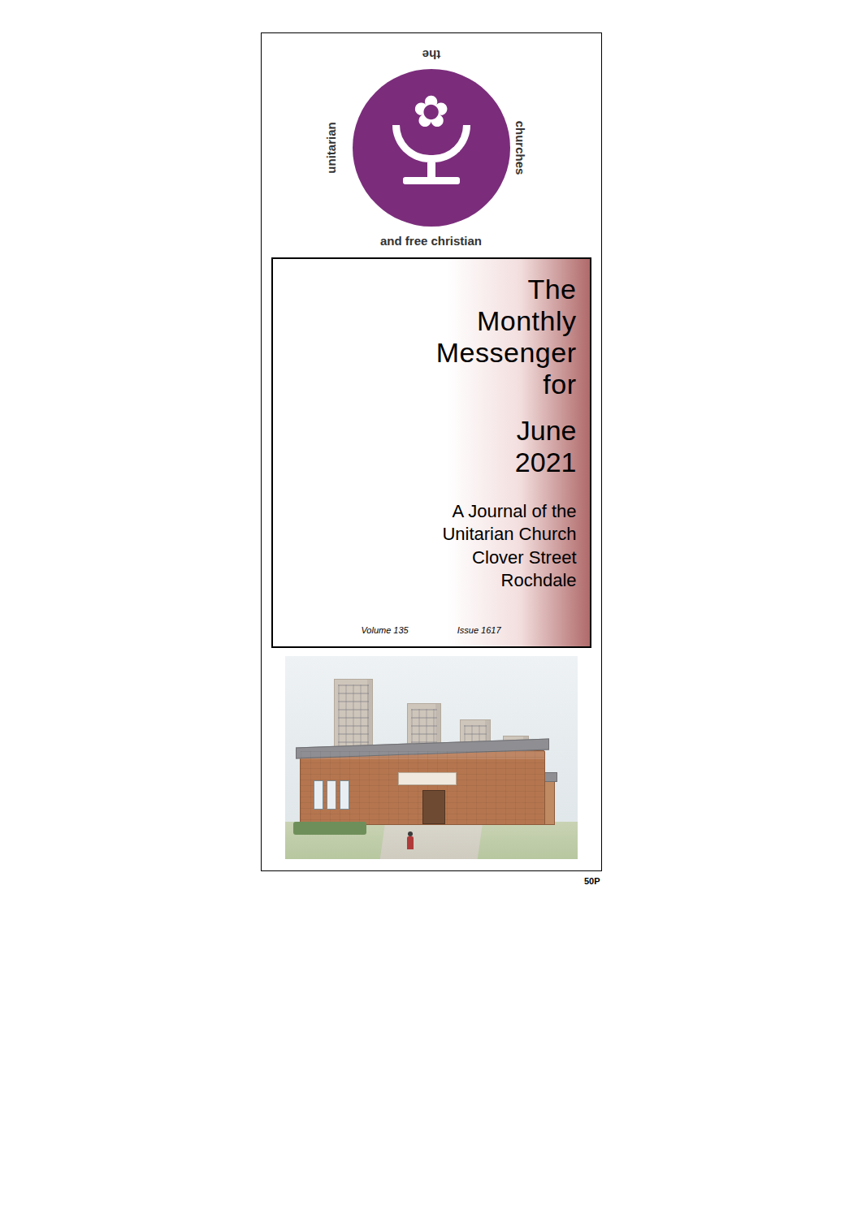✿
the churches unitarian and free christian
The
Monthly
Messenger
for
June
2021
A Journal of the
Unitarian Church
Clover Street
Rochdale
Volume 135 Issue 1617
50P